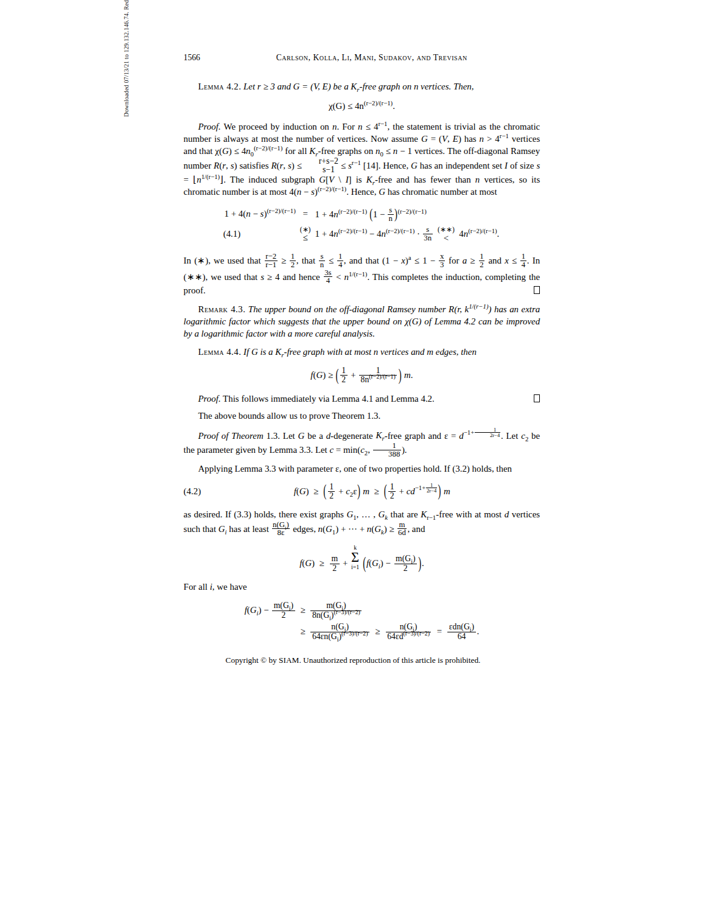Downloaded 07/13/21 to 129.132.146.74. Redistribution subject to SIAM license or copyright; see https://epubs.siam.org/page/terms
1566 Carlson, Kolla, Li, Mani, Sudakov, and Trevisan
Lemma 4.2. Let r ≥ 3 and G = (V, E) be a Kr-free graph on n vertices. Then,
χ(G) ≤ 4n(r−2)/(r−1).
Proof. We proceed by induction on n. For n ≤ 4r−1, the statement is trivial as the chromatic number is always at most the number of vertices. Now assume G = (V, E) has n > 4r−1 vertices and that χ(G) ≤ 4n0(r−2)/(r−1) for all Kr-free graphs on n0 ≤ n − 1 vertices. The off-diagonal Ramsey number R(r, s) satisfies R(r, s) ≤ r+s−2 s−1 ≤ sr−1 [14]. Hence, G has an independent set I of size s = n1/(r−1) . The induced subgraph G[V \ I] is Kr-free and has fewer than n vertices, so its chromatic number is at most 4(n − s)(r−2)/(r−1). Hence, G has chromatic number at most
1 + 4(n − s)(r−2)/(r−1)
=
1 + 4n(r−2)/(r−1) (1 − sn)(r−2)/(r−1)
(4.1)
(∗)≤
1 + 4n(r−2)/(r−1) − 4n(r−2)/(r−1) · s 3n (∗∗)< 4n(r−2)/(r−1).
In (∗), we used that r−2 r−1 ≥ 12, that sn ≤ 14, and that (1 − x)a ≤ 1 − x 3 for a ≥ 12 and x ≤ 14. In (∗∗), we used that s ≥ 4 and hence 3s 4 < n1/(r−1). This completes the induction, completing the proof.
Remark 4.3. The upper bound on the off-diagonal Ramsey number R(r, k1/(r−1)) has an extra logarithmic factor which suggests that the upper bound on χ(G) of Lemma 4.2 can be improved by a logarithmic factor with a more careful analysis.
Lemma 4.4. If G is a Kr-free graph with at most n vertices and m edges, then
f(G) ≥ (12 + 18n(r−2)/(r−1)) m.
Proof. This follows immediately via Lemma 4.1 and Lemma 4.2.
The above bounds allow us to prove Theorem 1.3.
Proof of Theorem 1.3. Let G be a d-degenerate Kr-free graph and ε = d−1+12r−4. Let c2 be the parameter given by Lemma 3.3. Let c = min(c2, 1388).
Applying Lemma 3.3 with parameter ε, one of two properties hold. If (3.2) holds, then
(4.2)
f(G) ≥ (12 + c2ε) m ≥ (12 + cd−1+12r−4) m
as desired. If (3.3) holds, there exist graphs G1, … , Gk that are Kr−1-free with at most d vertices such that Gi has at least n(Gi) 8ε edges, n(G1) + ··· + n(Gk) ≥ m 6d, and
f(G) ≥ m 2 + kΣi=1 (f(Gi) − m(Gi) 2).
For all i, we have
f(Gi) − m(Gi) 2
≥
m(Gi) 8n(Gi)(r−3)/(r−2)
≥
n(Gi) 64εn(Gi)(r−3)/(r−2) ≥ n(Gi) 64εd(r−3)/(r−2) = εdn(Gi) 64.
Copyright © by SIAM. Unauthorized reproduction of this article is prohibited.